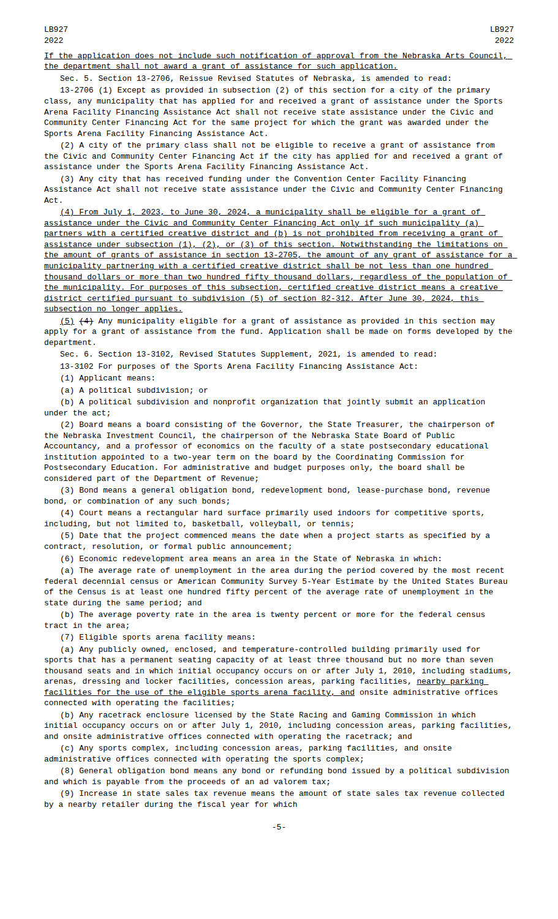LB927
2022
LB927
2022
If the application does not include such notification of approval from the Nebraska Arts Council, the department shall not award a grant of assistance for such application.
Sec. 5. Section 13-2706, Reissue Revised Statutes of Nebraska, is amended to read:
13-2706 (1) Except as provided in subsection (2) of this section for a city of the primary class, any municipality that has applied for and received a grant of assistance under the Sports Arena Facility Financing Assistance Act shall not receive state assistance under the Civic and Community Center Financing Act for the same project for which the grant was awarded under the Sports Arena Facility Financing Assistance Act.
(2) A city of the primary class shall not be eligible to receive a grant of assistance from the Civic and Community Center Financing Act if the city has applied for and received a grant of assistance under the Sports Arena Facility Financing Assistance Act.
(3) Any city that has received funding under the Convention Center Facility Financing Assistance Act shall not receive state assistance under the Civic and Community Center Financing Act.
(4) From July 1, 2023, to June 30, 2024, a municipality shall be eligible for a grant of assistance under the Civic and Community Center Financing Act only if such municipality (a) partners with a certified creative district and (b) is not prohibited from receiving a grant of assistance under subsection (1), (2), or (3) of this section. Notwithstanding the limitations on the amount of grants of assistance in section 13-2705, the amount of any grant of assistance for a municipality partnering with a certified creative district shall be not less than one hundred thousand dollars or more than two hundred fifty thousand dollars, regardless of the population of the municipality. For purposes of this subsection, certified creative district means a creative district certified pursuant to subdivision (5) of section 82-312. After June 30, 2024, this subsection no longer applies.
(5) (4) Any municipality eligible for a grant of assistance as provided in this section may apply for a grant of assistance from the fund. Application shall be made on forms developed by the department.
Sec. 6. Section 13-3102, Revised Statutes Supplement, 2021, is amended to read:
13-3102 For purposes of the Sports Arena Facility Financing Assistance Act:
(1) Applicant means:
(a) A political subdivision; or
(b) A political subdivision and nonprofit organization that jointly submit an application under the act;
(2) Board means a board consisting of the Governor, the State Treasurer, the chairperson of the Nebraska Investment Council, the chairperson of the Nebraska State Board of Public Accountancy, and a professor of economics on the faculty of a state postsecondary educational institution appointed to a two-year term on the board by the Coordinating Commission for Postsecondary Education. For administrative and budget purposes only, the board shall be considered part of the Department of Revenue;
(3) Bond means a general obligation bond, redevelopment bond, lease-purchase bond, revenue bond, or combination of any such bonds;
(4) Court means a rectangular hard surface primarily used indoors for competitive sports, including, but not limited to, basketball, volleyball, or tennis;
(5) Date that the project commenced means the date when a project starts as specified by a contract, resolution, or formal public announcement;
(6) Economic redevelopment area means an area in the State of Nebraska in which:
(a) The average rate of unemployment in the area during the period covered by the most recent federal decennial census or American Community Survey 5-Year Estimate by the United States Bureau of the Census is at least one hundred fifty percent of the average rate of unemployment in the state during the same period; and
(b) The average poverty rate in the area is twenty percent or more for the federal census tract in the area;
(7) Eligible sports arena facility means:
(a) Any publicly owned, enclosed, and temperature-controlled building primarily used for sports that has a permanent seating capacity of at least three thousand but no more than seven thousand seats and in which initial occupancy occurs on or after July 1, 2010, including stadiums, arenas, dressing and locker facilities, concession areas, parking facilities, nearby parking facilities for the use of the eligible sports arena facility, and onsite administrative offices connected with operating the facilities;
(b) Any racetrack enclosure licensed by the State Racing and Gaming Commission in which initial occupancy occurs on or after July 1, 2010, including concession areas, parking facilities, and onsite administrative offices connected with operating the racetrack; and
(c) Any sports complex, including concession areas, parking facilities, and onsite administrative offices connected with operating the sports complex;
(8) General obligation bond means any bond or refunding bond issued by a political subdivision and which is payable from the proceeds of an ad valorem tax;
(9) Increase in state sales tax revenue means the amount of state sales tax revenue collected by a nearby retailer during the fiscal year for which
-5-